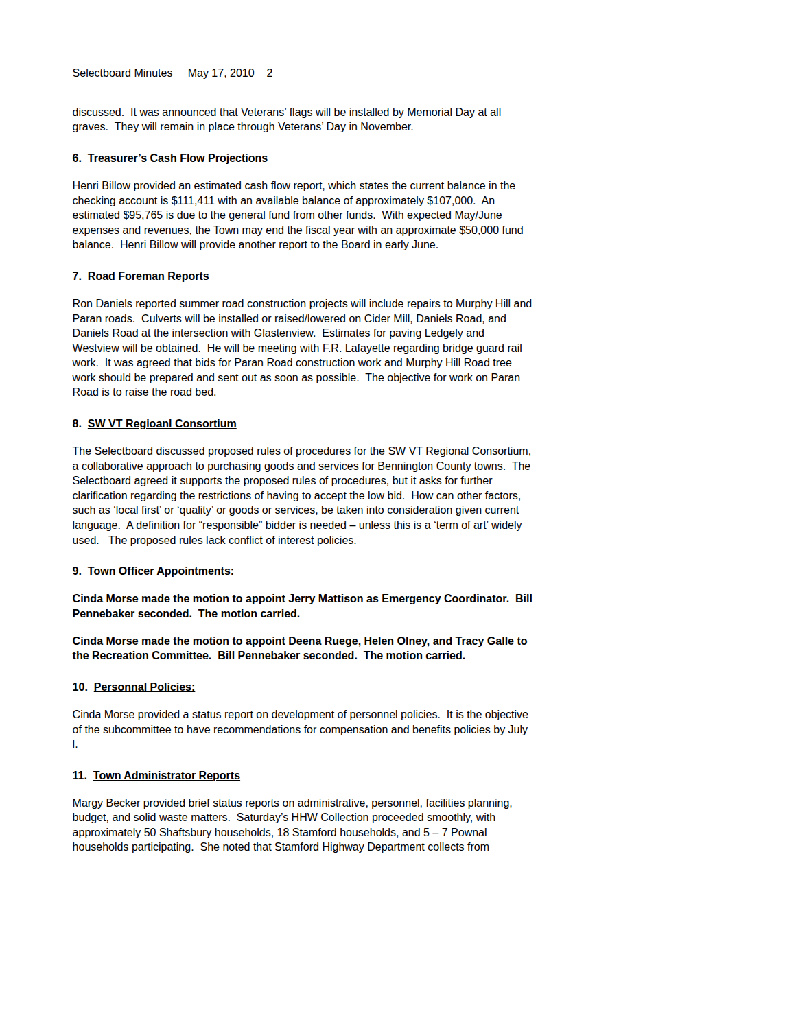Selectboard Minutes May 17, 2010 2
discussed. It was announced that Veterans’ flags will be installed by Memorial Day at all graves. They will remain in place through Veterans’ Day in November.
6. Treasurer’s Cash Flow Projections
Henri Billow provided an estimated cash flow report, which states the current balance in the checking account is $111,411 with an available balance of approximately $107,000. An estimated $95,765 is due to the general fund from other funds. With expected May/June expenses and revenues, the Town may end the fiscal year with an approximate $50,000 fund balance. Henri Billow will provide another report to the Board in early June.
7. Road Foreman Reports
Ron Daniels reported summer road construction projects will include repairs to Murphy Hill and Paran roads. Culverts will be installed or raised/lowered on Cider Mill, Daniels Road, and Daniels Road at the intersection with Glastenview. Estimates for paving Ledgely and Westview will be obtained. He will be meeting with F.R. Lafayette regarding bridge guard rail work. It was agreed that bids for Paran Road construction work and Murphy Hill Road tree work should be prepared and sent out as soon as possible. The objective for work on Paran Road is to raise the road bed.
8. SW VT Regioanl Consortium
The Selectboard discussed proposed rules of procedures for the SW VT Regional Consortium, a collaborative approach to purchasing goods and services for Bennington County towns. The Selectboard agreed it supports the proposed rules of procedures, but it asks for further clarification regarding the restrictions of having to accept the low bid. How can other factors, such as ‘local first’ or ‘quality’ or goods or services, be taken into consideration given current language. A definition for “responsible” bidder is needed – unless this is a ‘term of art’ widely used. The proposed rules lack conflict of interest policies.
9. Town Officer Appointments:
Cinda Morse made the motion to appoint Jerry Mattison as Emergency Coordinator. Bill Pennebaker seconded. The motion carried.
Cinda Morse made the motion to appoint Deena Ruege, Helen Olney, and Tracy Galle to the Recreation Committee. Bill Pennebaker seconded. The motion carried.
10. Personnal Policies:
Cinda Morse provided a status report on development of personnel policies. It is the objective of the subcommittee to have recommendations for compensation and benefits policies by July l.
11. Town Administrator Reports
Margy Becker provided brief status reports on administrative, personnel, facilities planning, budget, and solid waste matters. Saturday’s HHW Collection proceeded smoothly, with approximately 50 Shaftsbury households, 18 Stamford households, and 5 – 7 Pownal households participating. She noted that Stamford Highway Department collects from